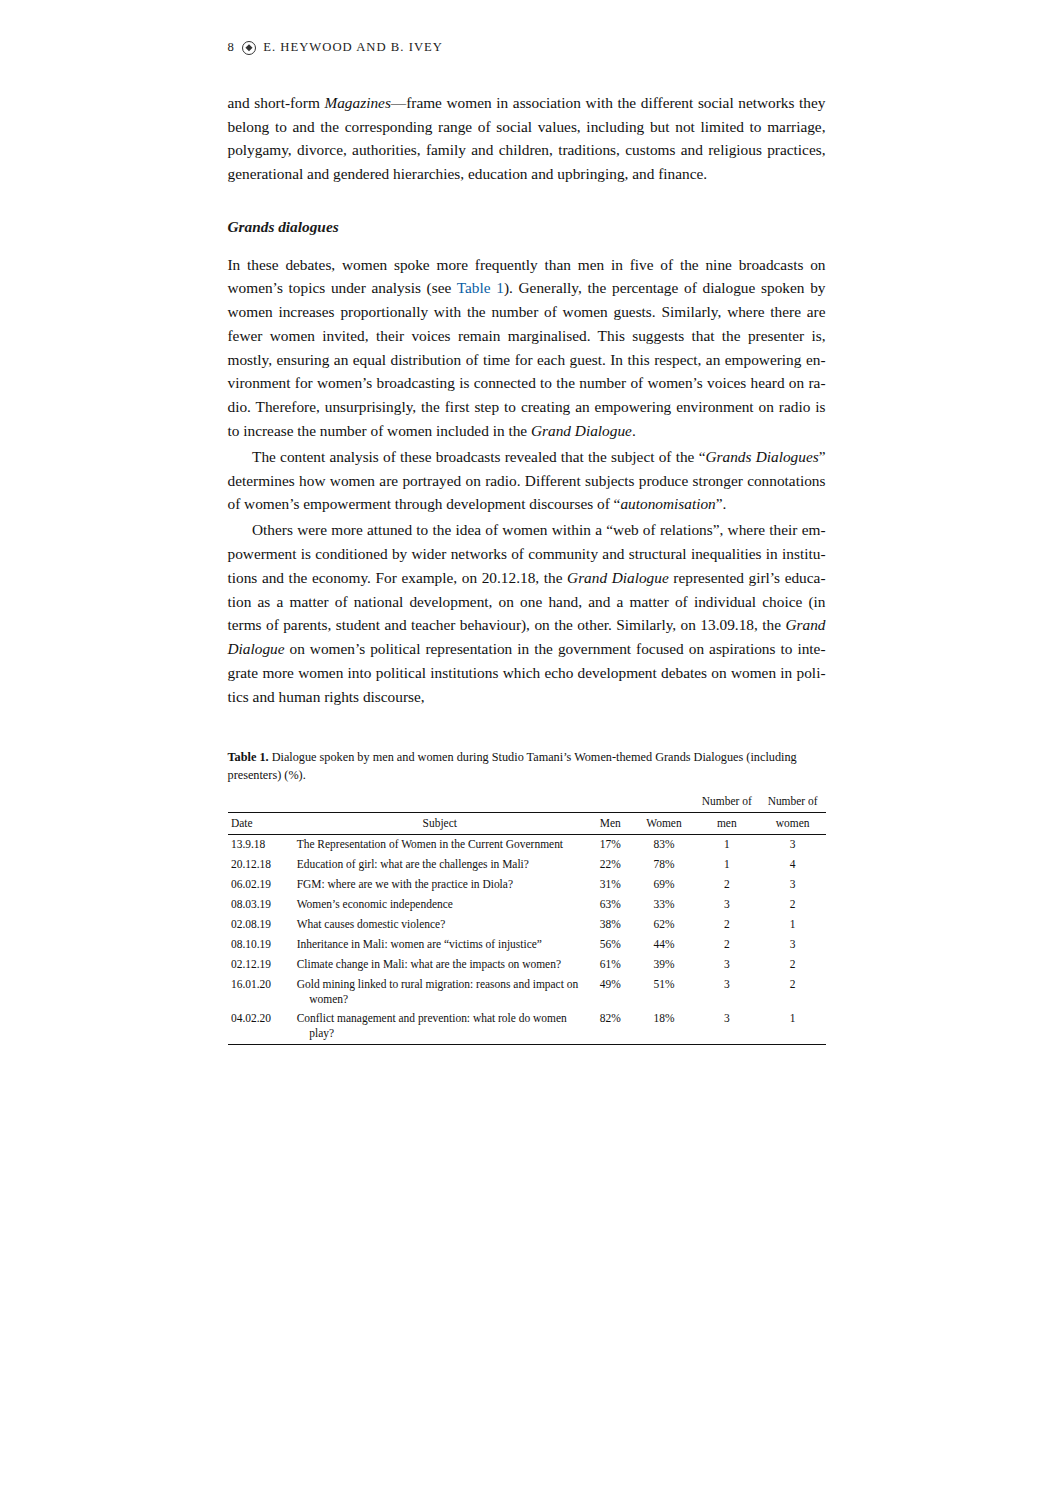8 E. Heywood and B. Ivey
and short-form Magazines—frame women in association with the different social networks they belong to and the corresponding range of social values, including but not limited to marriage, polygamy, divorce, authorities, family and children, traditions, customs and religious practices, generational and gendered hierarchies, education and upbringing, and finance.
Grands dialogues
In these debates, women spoke more frequently than men in five of the nine broadcasts on women’s topics under analysis (see Table 1). Generally, the percentage of dialogue spoken by women increases proportionally with the number of women guests. Similarly, where there are fewer women invited, their voices remain marginalised. This suggests that the presenter is, mostly, ensuring an equal distribution of time for each guest. In this respect, an empowering environment for women’s broadcasting is connected to the number of women’s voices heard on radio. Therefore, unsurprisingly, the first step to creating an empowering environment on radio is to increase the number of women included in the Grand Dialogue.
The content analysis of these broadcasts revealed that the subject of the “Grands Dialogues” determines how women are portrayed on radio. Different subjects produce stronger connotations of women’s empowerment through development discourses of “autonomisation”.
Others were more attuned to the idea of women within a “web of relations”, where their empowerment is conditioned by wider networks of community and structural inequalities in institutions and the economy. For example, on 20.12.18, the Grand Dialogue represented girl’s education as a matter of national development, on one hand, and a matter of individual choice (in terms of parents, student and teacher behaviour), on the other. Similarly, on 13.09.18, the Grand Dialogue on women’s political representation in the government focused on aspirations to integrate more women into political institutions which echo development debates on women in politics and human rights discourse,
Table 1. Dialogue spoken by men and women during Studio Tamani’s Women-themed Grands Dialogues (including presenters) (%).
| | | | | Number of | Number of |
| --- | --- | --- | --- | --- | --- |
| Date | Subject | Men | Women | men | women |
| 13.9.18 | The Representation of Women in the Current Government | 17% | 83% | 1 | 3 |
| 20.12.18 | Education of girl: what are the challenges in Mali? | 22% | 78% | 1 | 4 |
| 06.02.19 | FGM: where are we with the practice in Diola? | 31% | 69% | 2 | 3 |
| 08.03.19 | Women’s economic independence | 63% | 33% | 3 | 2 |
| 02.08.19 | What causes domestic violence? | 38% | 62% | 2 | 1 |
| 08.10.19 | Inheritance in Mali: women are “victims of injustice” | 56% | 44% | 2 | 3 |
| 02.12.19 | Climate change in Mali: what are the impacts on women? | 61% | 39% | 3 | 2 |
| 16.01.20 | Gold mining linked to rural migration: reasons and impact on women? | 49% | 51% | 3 | 2 |
| 04.02.20 | Conflict management and prevention: what role do women play? | 82% | 18% | 3 | 1 |